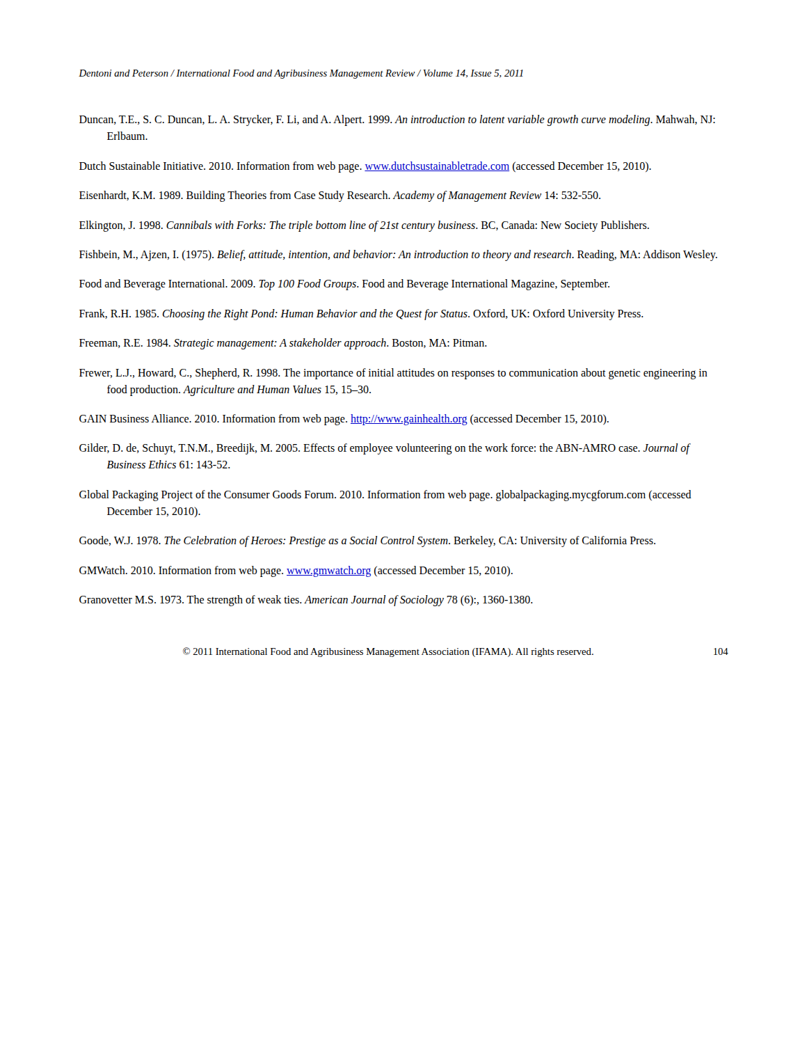Dentoni and Peterson / International Food and Agribusiness Management Review / Volume 14, Issue 5, 2011
Duncan, T.E., S. C. Duncan, L. A. Strycker, F. Li, and A. Alpert. 1999. An introduction to latent variable growth curve modeling. Mahwah, NJ: Erlbaum.
Dutch Sustainable Initiative. 2010. Information from web page. www.dutchsustainabletrade.com (accessed December 15, 2010).
Eisenhardt, K.M. 1989. Building Theories from Case Study Research. Academy of Management Review 14: 532-550.
Elkington, J. 1998. Cannibals with Forks: The triple bottom line of 21st century business. BC, Canada: New Society Publishers.
Fishbein, M., Ajzen, I. (1975). Belief, attitude, intention, and behavior: An introduction to theory and research. Reading, MA: Addison Wesley.
Food and Beverage International. 2009. Top 100 Food Groups. Food and Beverage International Magazine, September.
Frank, R.H. 1985. Choosing the Right Pond: Human Behavior and the Quest for Status. Oxford, UK: Oxford University Press.
Freeman, R.E. 1984. Strategic management: A stakeholder approach. Boston, MA: Pitman.
Frewer, L.J., Howard, C., Shepherd, R. 1998. The importance of initial attitudes on responses to communication about genetic engineering in food production. Agriculture and Human Values 15, 15–30.
GAIN Business Alliance. 2010. Information from web page. http://www.gainhealth.org (accessed December 15, 2010).
Gilder, D. de, Schuyt, T.N.M., Breedijk, M. 2005. Effects of employee volunteering on the work force: the ABN-AMRO case. Journal of Business Ethics 61: 143-52.
Global Packaging Project of the Consumer Goods Forum. 2010. Information from web page. globalpackaging.mycgforum.com (accessed December 15, 2010).
Goode, W.J. 1978. The Celebration of Heroes: Prestige as a Social Control System. Berkeley, CA: University of California Press.
GMWatch. 2010. Information from web page. www.gmwatch.org (accessed December 15, 2010).
Granovetter M.S. 1973. The strength of weak ties. American Journal of Sociology 78 (6):, 1360-1380.
© 2011 International Food and Agribusiness Management Association (IFAMA). All rights reserved.
104